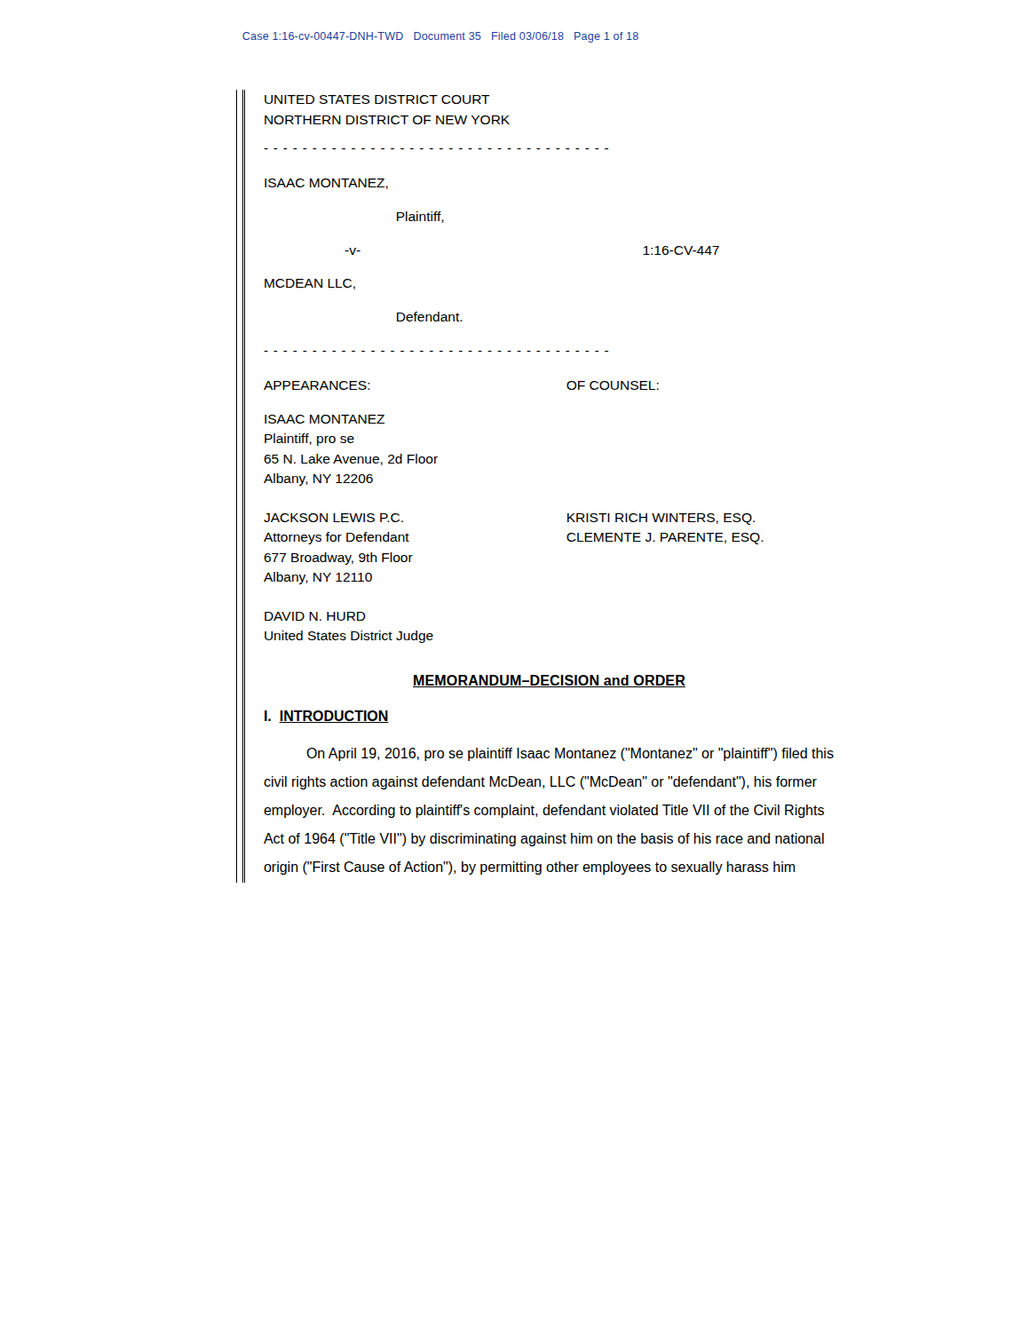Case 1:16-cv-00447-DNH-TWD Document 35 Filed 03/06/18 Page 1 of 18
UNITED STATES DISTRICT COURT
NORTHERN DISTRICT OF NEW YORK
- - - - - - - - - - - - - - - - - - - - - - - - - - - - - - - - - - - -
ISAAC MONTANEZ,
Plaintiff,
-v- 1:16-CV-447
MCDEAN LLC,
Defendant.
- - - - - - - - - - - - - - - - - - - - - - - - - - - - - - - - - - - -
APPEARANCES:
OF COUNSEL:
ISAAC MONTANEZ
Plaintiff, pro se
65 N. Lake Avenue, 2d Floor
Albany, NY 12206
JACKSON LEWIS P.C.
Attorneys for Defendant
677 Broadway, 9th Floor
Albany, NY 12110
KRISTI RICH WINTERS, ESQ.
CLEMENTE J. PARENTE, ESQ.
DAVID N. HURD
United States District Judge
MEMORANDUM–DECISION and ORDER
I. INTRODUCTION
On April 19, 2016, pro se plaintiff Isaac Montanez ("Montanez" or "plaintiff") filed this civil rights action against defendant McDean, LLC ("McDean" or "defendant"), his former employer. According to plaintiff's complaint, defendant violated Title VII of the Civil Rights Act of 1964 ("Title VII") by discriminating against him on the basis of his race and national origin ("First Cause of Action"), by permitting other employees to sexually harass him